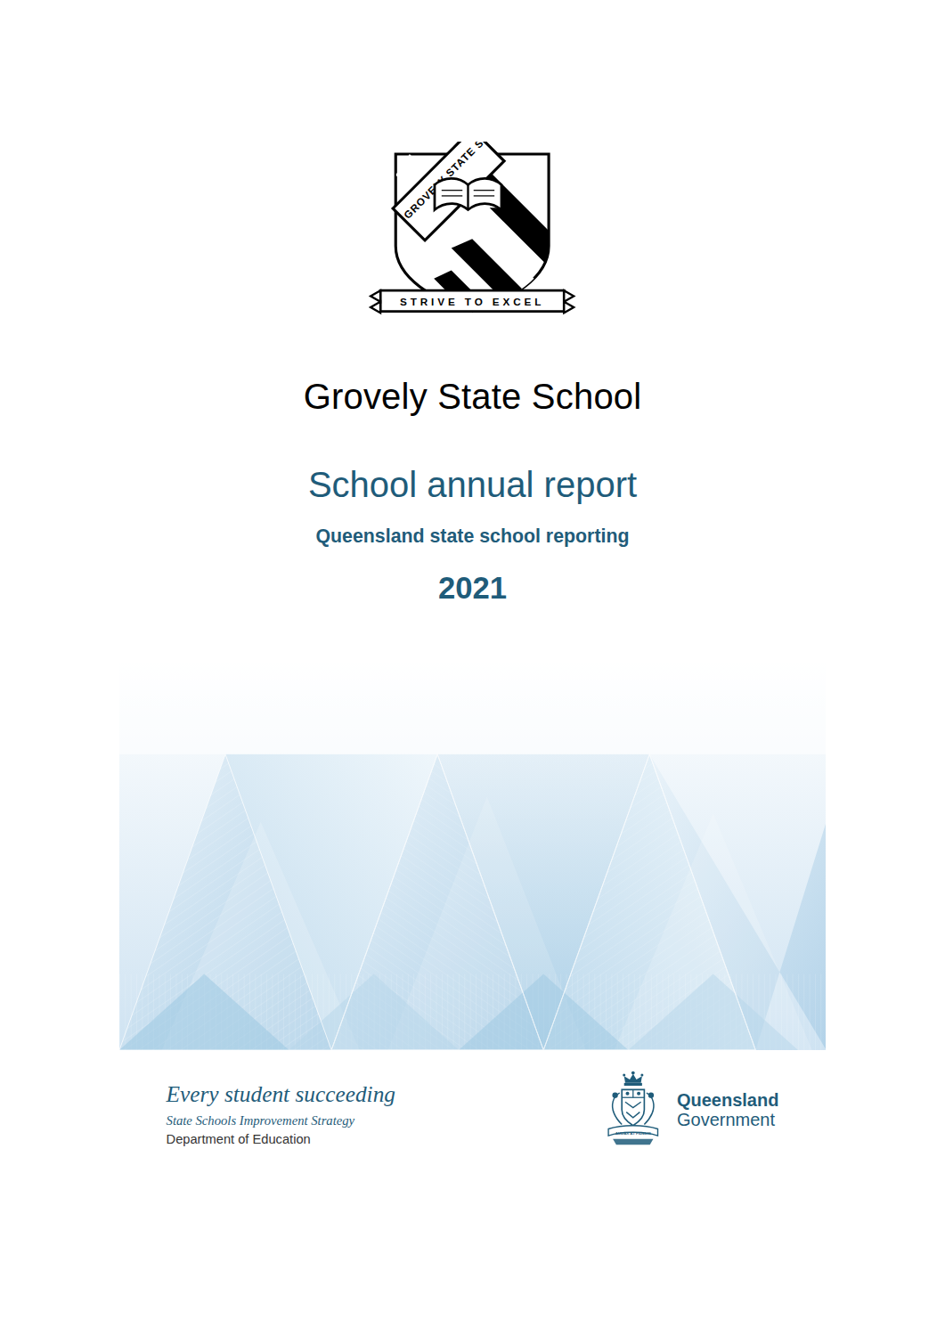GROVELY STATE SCHOOL STRIVE TO EXCEL
Grovely State School
School annual report
Queensland state school reporting
2021
Every student succeeding
State Schools Improvement Strategy
Department of Education
AUDAX AT FIDELIS
Queensland Government